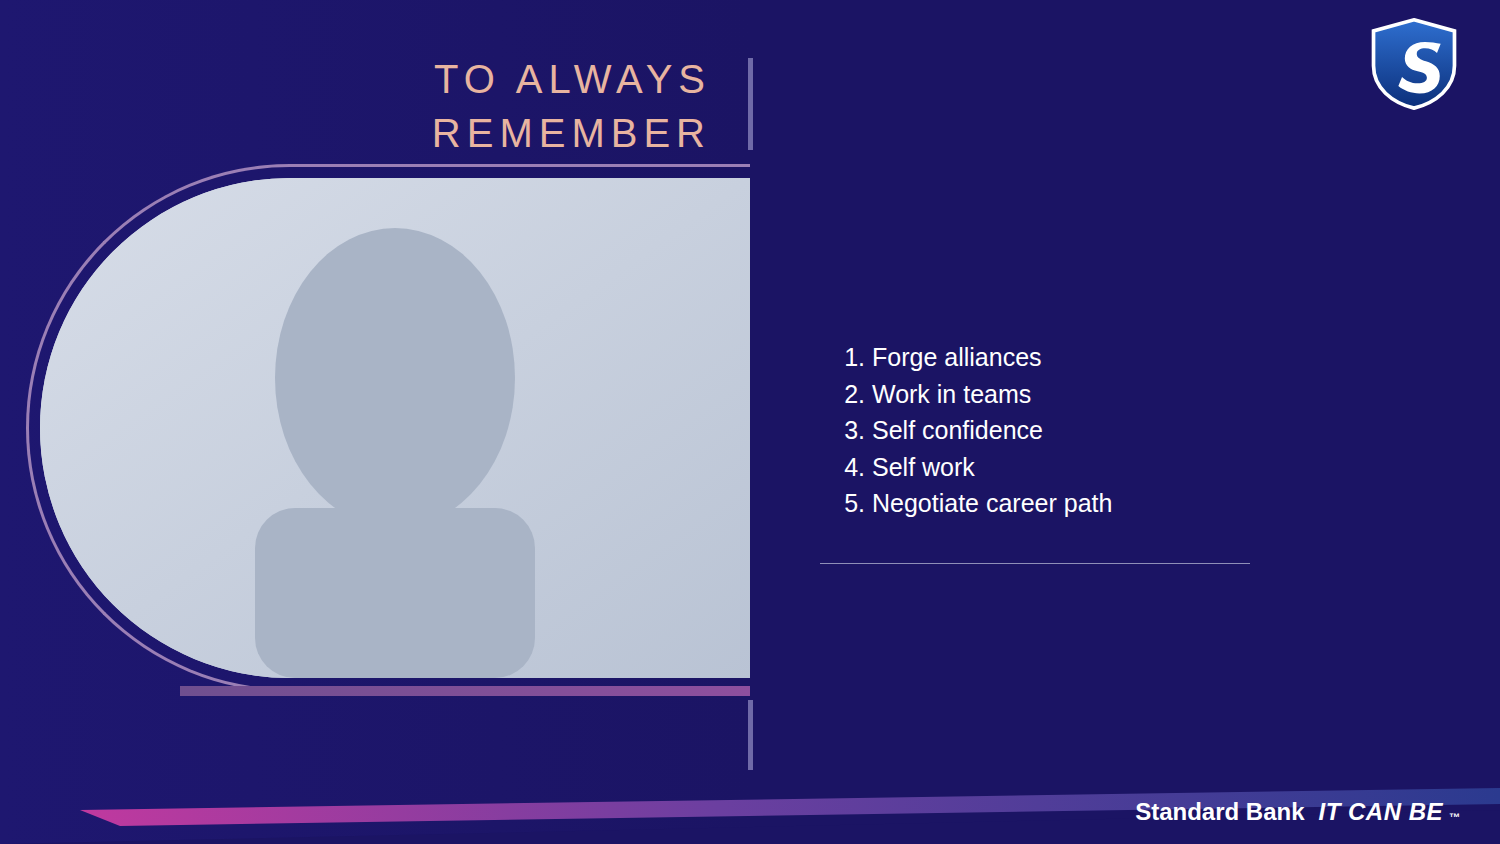TO ALWAYS
REMEMBER
Forge alliances
Work in teams
Self confidence
Self work
Negotiate career path
Standard Bank IT CAN BE ™